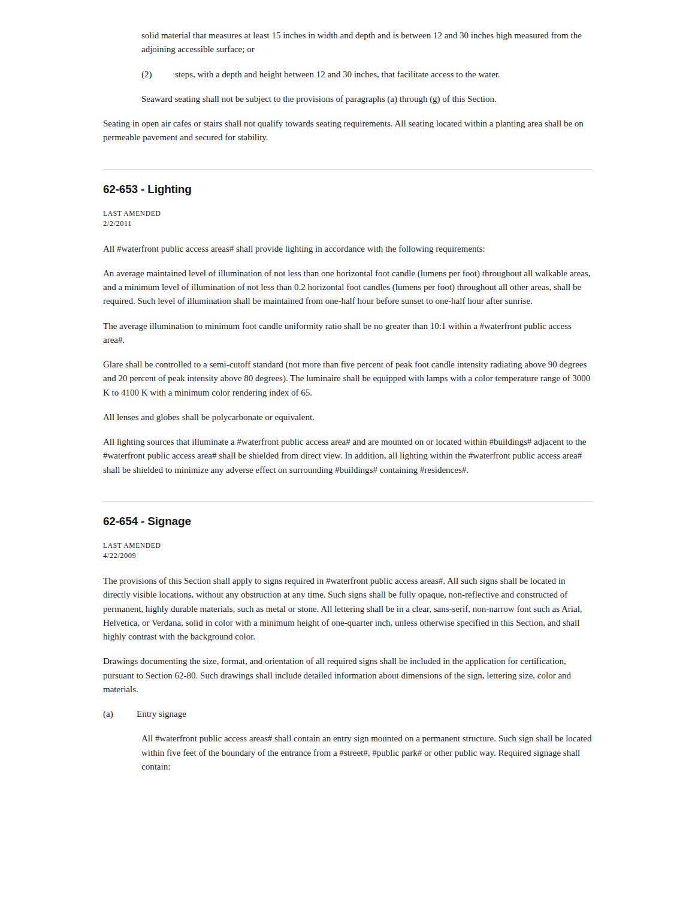solid material that measures at least 15 inches in width and depth and is between 12 and 30 inches high measured from the adjoining accessible surface; or
(2)
steps, with a depth and height between 12 and 30 inches, that facilitate access to the water.
Seaward seating shall not be subject to the provisions of paragraphs (a) through (g) of this Section.
Seating in open air cafes or stairs shall not qualify towards seating requirements. All seating located within a planting area shall be on permeable pavement and secured for stability.
62-653 - Lighting
Last amended 2/2/2011
All #waterfront public access areas# shall provide lighting in accordance with the following requirements:
An average maintained level of illumination of not less than one horizontal foot candle (lumens per foot) throughout all walkable areas, and a minimum level of illumination of not less than 0.2 horizontal foot candles (lumens per foot) throughout all other areas, shall be required. Such level of illumination shall be maintained from one-half hour before sunset to one-half hour after sunrise.
The average illumination to minimum foot candle uniformity ratio shall be no greater than 10:1 within a #waterfront public access area#.
Glare shall be controlled to a semi-cutoff standard (not more than five percent of peak foot candle intensity radiating above 90 degrees and 20 percent of peak intensity above 80 degrees). The luminaire shall be equipped with lamps with a color temperature range of 3000 K to 4100 K with a minimum color rendering index of 65.
All lenses and globes shall be polycarbonate or equivalent.
All lighting sources that illuminate a #waterfront public access area# and are mounted on or located within #buildings# adjacent to the #waterfront public access area# shall be shielded from direct view. In addition, all lighting within the #waterfront public access area# shall be shielded to minimize any adverse effect on surrounding #buildings# containing #residences#.
62-654 - Signage
Last amended 4/22/2009
The provisions of this Section shall apply to signs required in #waterfront public access areas#. All such signs shall be located in directly visible locations, without any obstruction at any time. Such signs shall be fully opaque, non-reflective and constructed of permanent, highly durable materials, such as metal or stone. All lettering shall be in a clear, sans-serif, non-narrow font such as Arial, Helvetica, or Verdana, solid in color with a minimum height of one-quarter inch, unless otherwise specified in this Section, and shall highly contrast with the background color.
Drawings documenting the size, format, and orientation of all required signs shall be included in the application for certification, pursuant to Section 62-80. Such drawings shall include detailed information about dimensions of the sign, lettering size, color and materials.
(a)
Entry signage
All #waterfront public access areas# shall contain an entry sign mounted on a permanent structure. Such sign shall be located within five feet of the boundary of the entrance from a #street#, #public park# or other public way. Required signage shall contain: